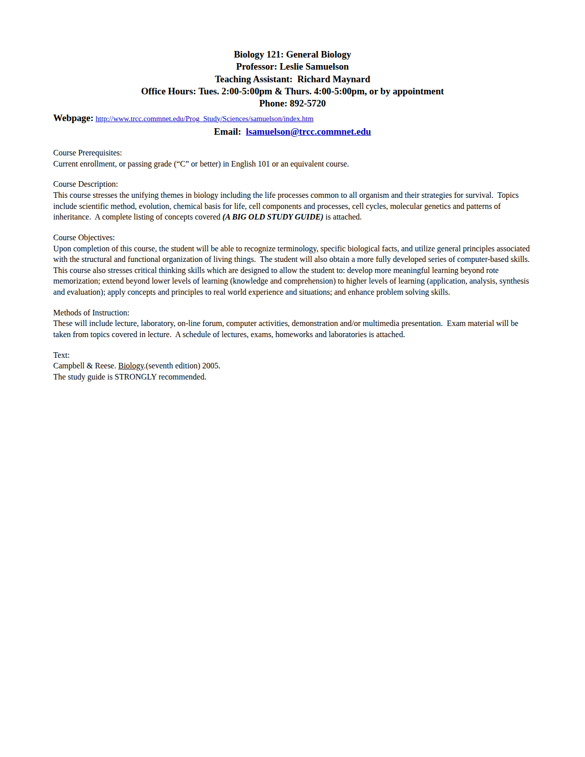Biology 121: General Biology Professor: Leslie Samuelson Teaching Assistant: Richard Maynard Office Hours: Tues. 2:00-5:00pm & Thurs. 4:00-5:00pm, or by appointment Phone: 892-5720
Webpage: http://www.trcc.commnet.edu/Prog_Study/Sciences/samuelson/index.htm
Email: lsamuelson@trcc.commnet.edu
Course Prerequisites:
Current enrollment, or passing grade (“C” or better) in English 101 or an equivalent course.
Course Description:
This course stresses the unifying themes in biology including the life processes common to all organism and their strategies for survival. Topics include scientific method, evolution, chemical basis for life, cell components and processes, cell cycles, molecular genetics and patterns of inheritance. A complete listing of concepts covered (A BIG OLD STUDY GUIDE) is attached.
Course Objectives:
Upon completion of this course, the student will be able to recognize terminology, specific biological facts, and utilize general principles associated with the structural and functional organization of living things. The student will also obtain a more fully developed series of computer-based skills. This course also stresses critical thinking skills which are designed to allow the student to: develop more meaningful learning beyond rote memorization; extend beyond lower levels of learning (knowledge and comprehension) to higher levels of learning (application, analysis, synthesis and evaluation); apply concepts and principles to real world experience and situations; and enhance problem solving skills.
Methods of Instruction:
These will include lecture, laboratory, on-line forum, computer activities, demonstration and/or multimedia presentation. Exam material will be taken from topics covered in lecture. A schedule of lectures, exams, homeworks and laboratories is attached.
Text:
Campbell & Reese. Biology.(seventh edition) 2005.
The study guide is STRONGLY recommended.